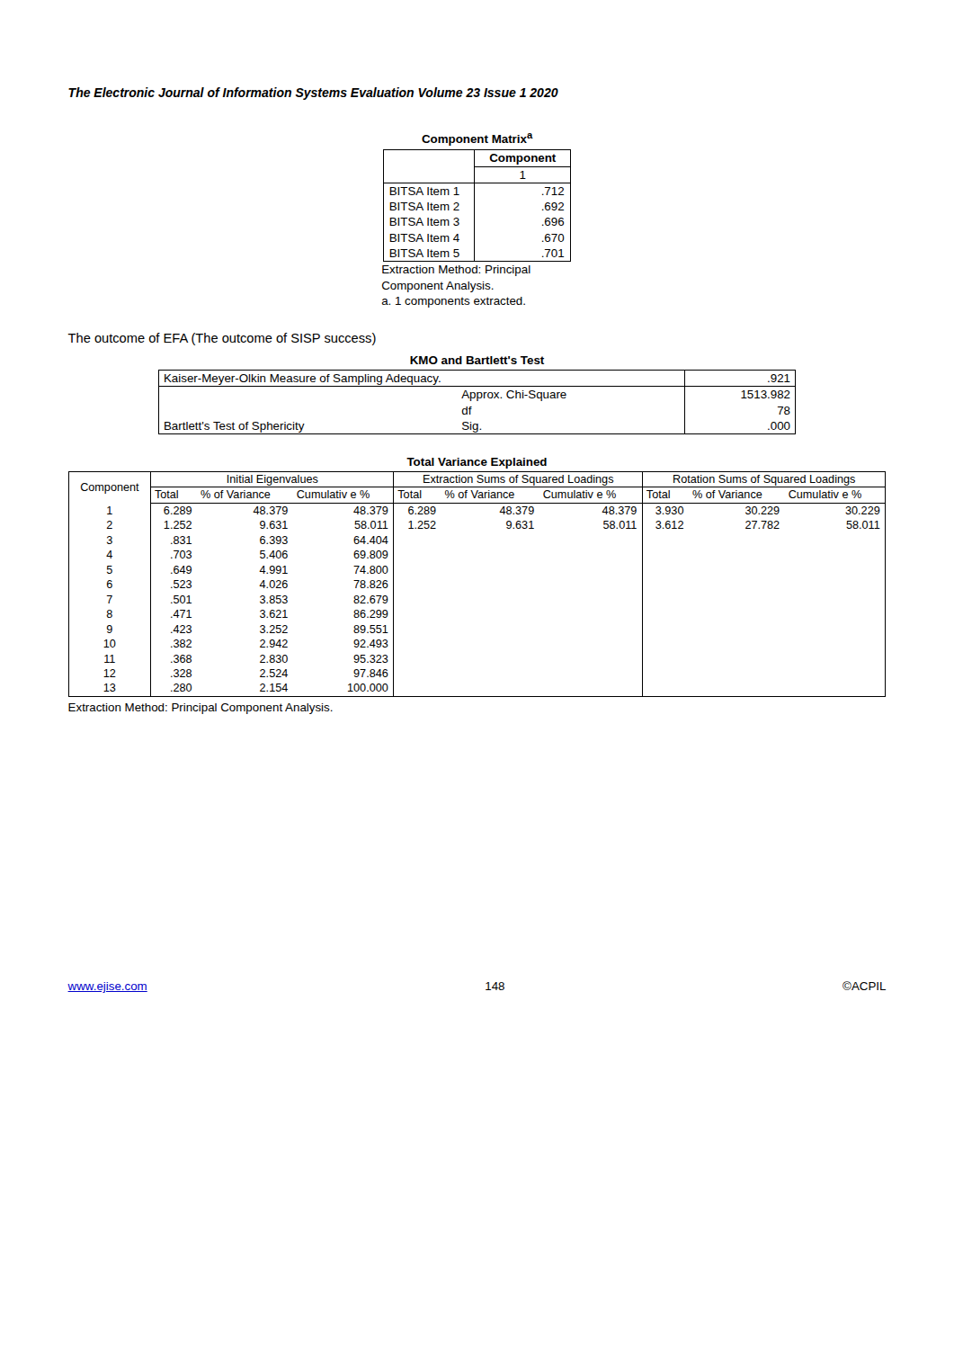The Electronic Journal of Information Systems Evaluation Volume 23 Issue 1 2020
Component Matrix a
| | Component |
| --- | --- |
| | 1 |
| BITSA Item 1 | .712 |
| BITSA Item 2 | .692 |
| BITSA Item 3 | .696 |
| BITSA Item 4 | .670 |
| BITSA Item 5 | .701 |
Extraction Method: Principal Component Analysis.
a. 1 components extracted.
The outcome of EFA (The outcome of SISP success)
KMO and Bartlett's Test
| Kaiser-Meyer-Olkin Measure of Sampling Adequacy. | .921 |
| Bartlett's Test of Sphericity | Approx. Chi-Square | 1513.982 |
| df | 78 |
| Sig. | .000 |
Total Variance Explained
| Component | Initial Eigenvalues | Extraction Sums of Squared Loadings | Rotation Sums of Squared Loadings |
| --- | --- | --- | --- |
| Total | % of Variance | Cumulativ e % | Total | % of Variance | Cumulativ e % | Total | % of Variance | Cumulativ e % |
| 1 | 6.289 | 48.379 | 48.379 | 6.289 | 48.379 | 48.379 | 3.930 | 30.229 | 30.229 |
| 2 | 1.252 | 9.631 | 58.011 | 1.252 | 9.631 | 58.011 | 3.612 | 27.782 | 58.011 |
| 3 | .831 | 6.393 | 64.404 | | | | | | |
| 4 | .703 | 5.406 | 69.809 | | | | | | |
| 5 | .649 | 4.991 | 74.800 | | | | | | |
| 6 | .523 | 4.026 | 78.826 | | | | | | |
| 7 | .501 | 3.853 | 82.679 | | | | | | |
| 8 | .471 | 3.621 | 86.299 | | | | | | |
| 9 | .423 | 3.252 | 89.551 | | | | | | |
| 10 | .382 | 2.942 | 92.493 | | | | | | |
| 11 | .368 | 2.830 | 95.323 | | | | | | |
| 12 | .328 | 2.524 | 97.846 | | | | | | |
| 13 | .280 | 2.154 | 100.000 | | | | | | |
Extraction Method: Principal Component Analysis.
www.ejise.com
148
©ACPIL